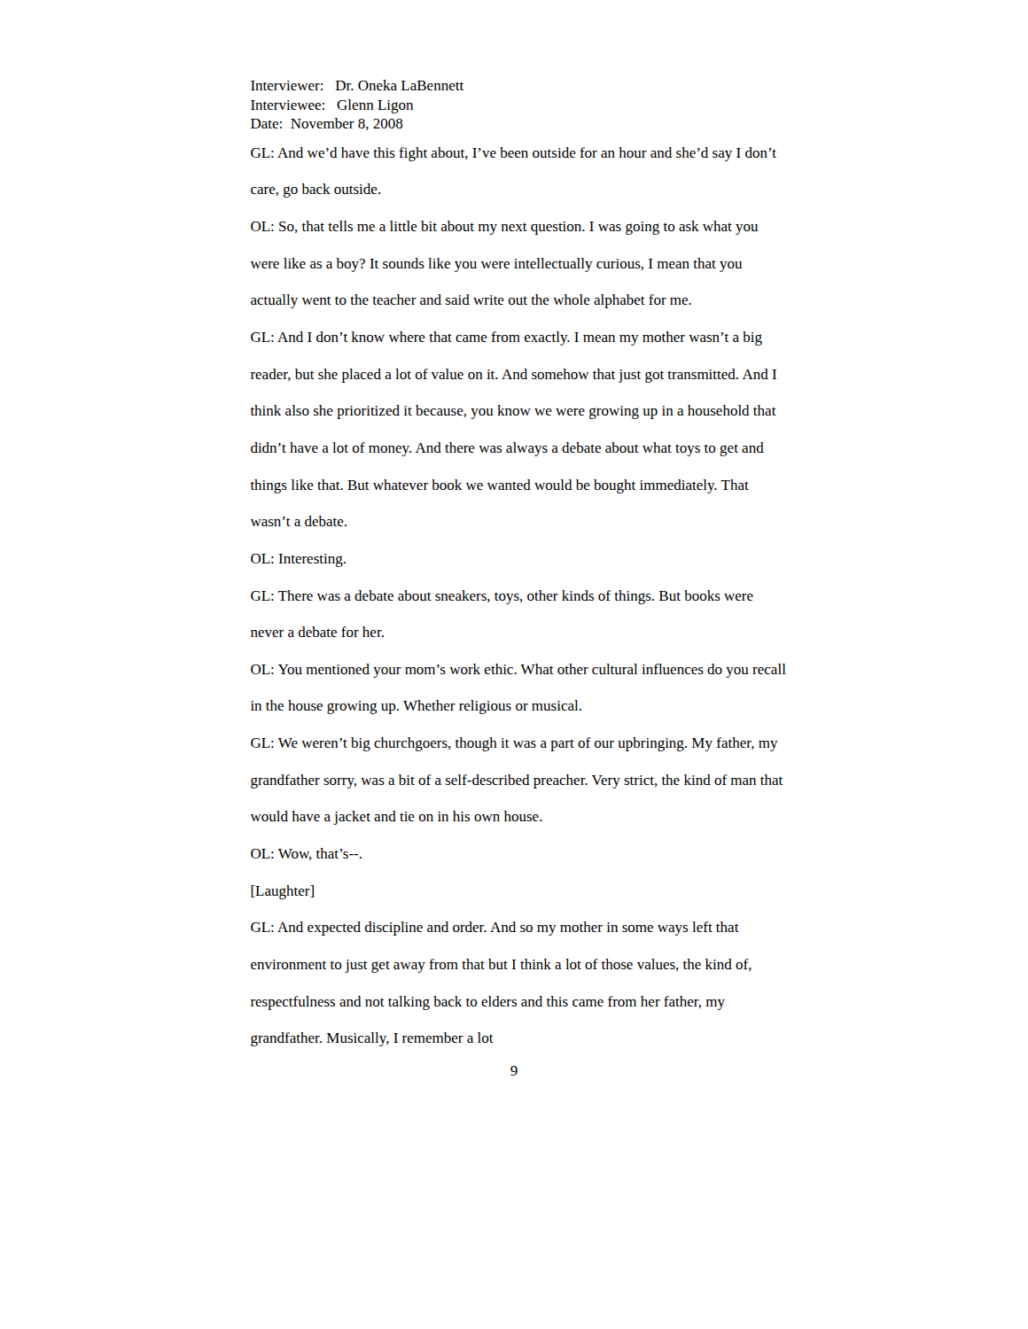Interviewer: Dr. Oneka LaBennett
Interviewee: Glenn Ligon
Date: November 8, 2008
GL: And we’d have this fight about, I’ve been outside for an hour and she’d say I don’t care, go back outside.
OL: So, that tells me a little bit about my next question. I was going to ask what you were like as a boy? It sounds like you were intellectually curious, I mean that you actually went to the teacher and said write out the whole alphabet for me.
GL: And I don’t know where that came from exactly. I mean my mother wasn’t a big reader, but she placed a lot of value on it. And somehow that just got transmitted. And I think also she prioritized it because, you know we were growing up in a household that didn’t have a lot of money. And there was always a debate about what toys to get and things like that. But whatever book we wanted would be bought immediately. That wasn’t a debate.
OL: Interesting.
GL: There was a debate about sneakers, toys, other kinds of things. But books were never a debate for her.
OL: You mentioned your mom’s work ethic. What other cultural influences do you recall in the house growing up. Whether religious or musical.
GL: We weren’t big churchgoers, though it was a part of our upbringing. My father, my grandfather sorry, was a bit of a self-described preacher. Very strict, the kind of man that would have a jacket and tie on in his own house.
OL: Wow, that’s--.
[Laughter]
GL: And expected discipline and order. And so my mother in some ways left that environment to just get away from that but I think a lot of those values, the kind of, respectfulness and not talking back to elders and this came from her father, my grandfather. Musically, I remember a lot
9